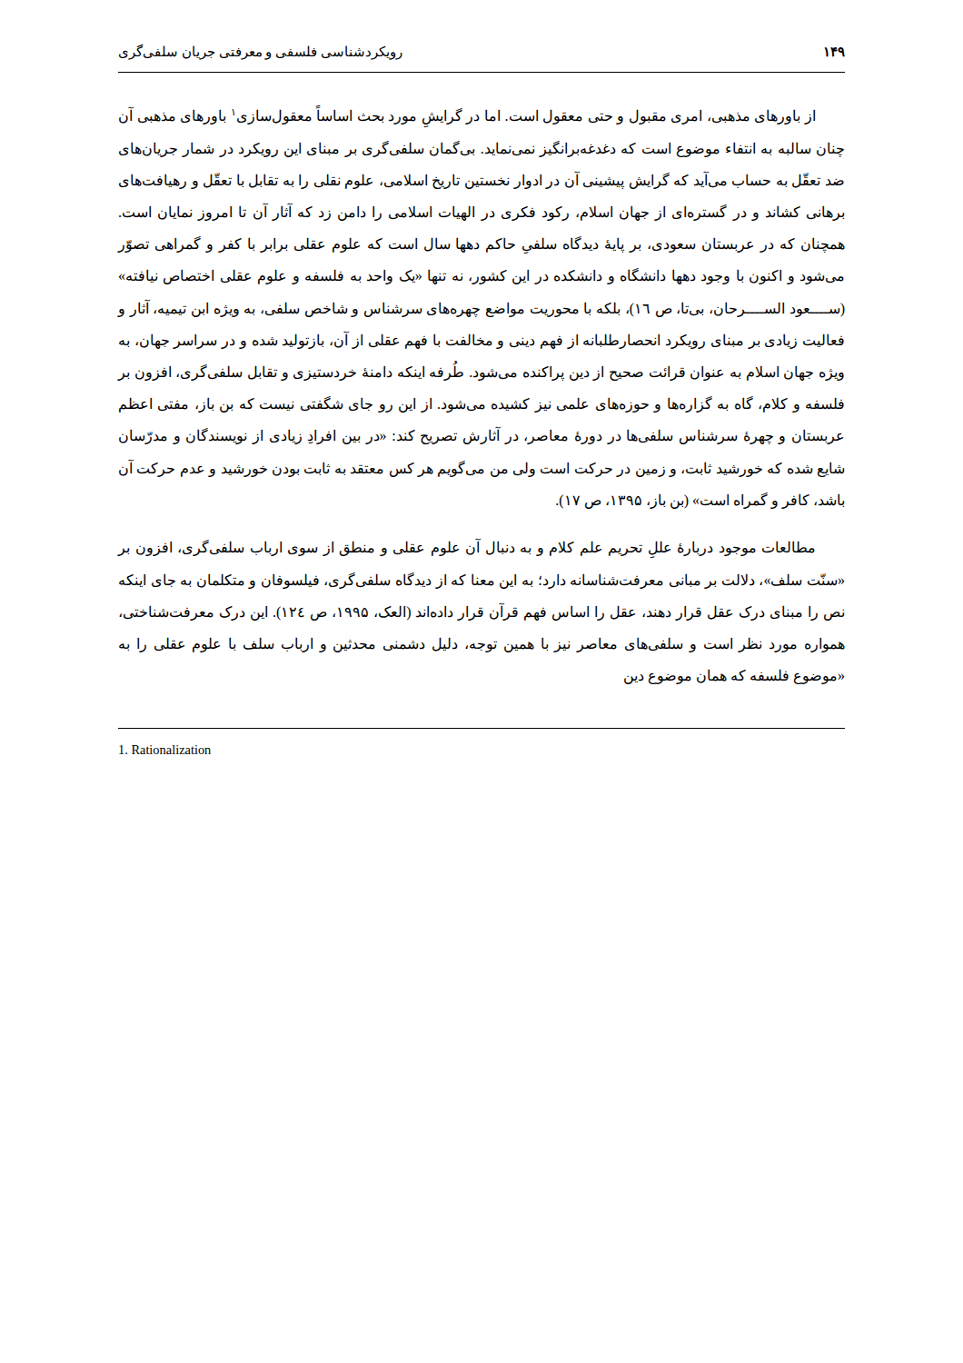۱۴۹ رویکردشناسی فلسفی و معرفتی جریان سلفی‌گری
از باورهای مذهبی، امری مقبول و حتی معقول است. اما در گرایشِ مورد بحث اساساً معقول‌سازی۱ باورهای مذهبی آن چنان سالبه به انتفاء موضوع است که دغدغه‌برانگیز نمی‌نماید. بی‌گمان سلفی‌گری بر مبنای این رویکرد در شمار جریان‌های ضد تعقّل به حساب می‌آید که گرایش پیشینی آن در ادوار نخستین تاریخ اسلامی، علوم نقلی را به تقابل با تعقّل و رهیافت‌های برهانی کشاند و در گستره‌ای از جهان اسلام، رکود فکری در الهیات اسلامی را دامن زد که آثار آن تا امروز نمایان است. همچنان که در عربستان سعودی، بر پایهٔ دیدگاه سلفیِ حاکم دهها سال است که علوم عقلی برابر با کفر و گمراهی تصوّر می‌شود و اکنون با وجود دهها دانشگاه و دانشکده در این کشور، نه تنها «یک واحد به فلسفه و علوم عقلی اختصاص نیافته» (ســــعود الســــرحان، بی‌تا، ص ۱٦)، بلکه با محوریت مواضع چهره‌های سرشناس و شاخص سلفی، به ویژه ابن تیمیه، آثار و فعالیت زیادی بر مبنای رویکرد انحصارطلبانه از فهم دینی و مخالفت با فهم عقلی از آن، بازتولید شده و در سراسر جهان، به ویژه جهان اسلام به عنوان قرائت صحیح از دین پراکنده می‌شود. طُرفه اینکه دامنهٔ خردستیزی و تقابل سلفی‌گری، افزون بر فلسفه و کلام، گاه به گزاره‌ها و حوزه‌های علمی نیز کشیده می‌شود. از این رو جای شگفتی نیست که بن باز، مفتی اعظم عربستان و چهرهٔ سرشناس سلفی‌ها در دورهٔ معاصر، در آثارش تصریح کند: «در بین افرادِ زیادی از نویسندگان و مدرّسان شایع شده که خورشید ثابت، و زمین در حرکت است ولی من می‌گویم هر کس معتقد به ثابت بودن خورشید و عدم حرکت آن باشد، کافر و گمراه است» (بن باز، ۱۳۹۵، ص ۱۷).
مطالعات موجود دربارهٔ عللِ تحریم علم کلام و به دنبال آن علوم عقلی و منطق از سوی ارباب سلفی‌گری، افزون بر «سنّت سلف»، دلالت بر مبانی معرفت‌شناسانه دارد؛ به این معنا که از دیدگاه سلفی‌گری، فیلسوفان و متکلمان به جای اینکه نص را مبنای درک عقل قرار دهند، عقل را اساس فهم قرآن قرار داده‌اند (العک، ۱۹۹۵، ص ۱۲٤). این درک معرفت‌شناختی، همواره مورد نظر است و سلفی‌های معاصر نیز با همین توجه، دلیل دشمنی محدثین و ارباب سلف با علوم عقلی را به «موضوع فلسفه که همان موضوع دین
1. Rationalization